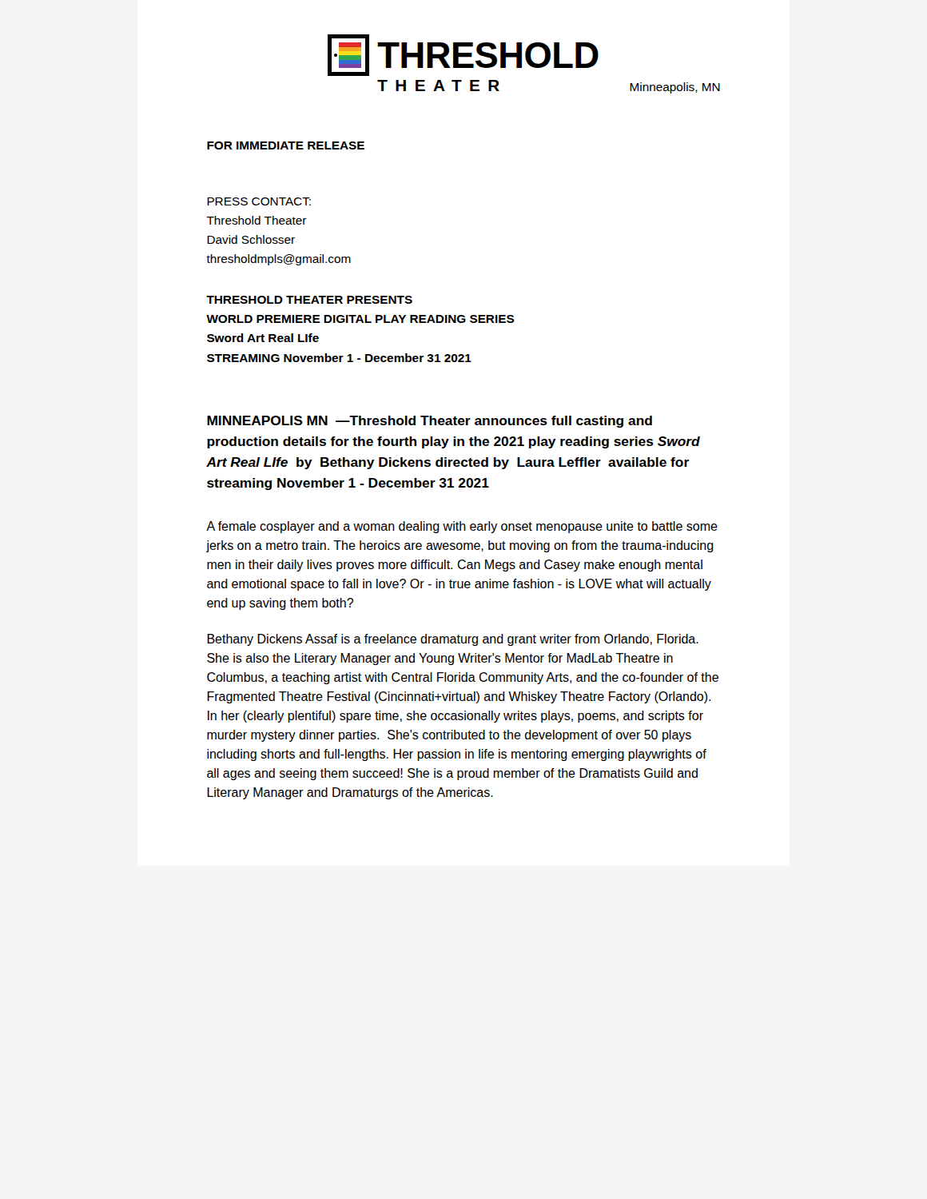THRESHOLD
THEATER
Minneapolis, MN
FOR IMMEDIATE RELEASE
PRESS CONTACT:
Threshold Theater
David Schlosser
thresholdmpls@gmail.com
THRESHOLD THEATER PRESENTS
WORLD PREMIERE DIGITAL PLAY READING SERIES
Sword Art Real LIfe
STREAMING November 1 - December 31 2021
MINNEAPOLIS MN —Threshold Theater announces full casting and production details for the fourth play in the 2021 play reading series Sword Art Real LIfe by Bethany Dickens directed by Laura Leffler available for streaming November 1 - December 31 2021
A female cosplayer and a woman dealing with early onset menopause unite to battle some jerks on a metro train. The heroics are awesome, but moving on from the trauma-inducing men in their daily lives proves more difficult. Can Megs and Casey make enough mental and emotional space to fall in love? Or - in true anime fashion - is LOVE what will actually end up saving them both?
Bethany Dickens Assaf is a freelance dramaturg and grant writer from Orlando, Florida. She is also the Literary Manager and Young Writer's Mentor for MadLab Theatre in Columbus, a teaching artist with Central Florida Community Arts, and the co-founder of the Fragmented Theatre Festival (Cincinnati+virtual) and Whiskey Theatre Factory (Orlando). In her (clearly plentiful) spare time, she occasionally writes plays, poems, and scripts for murder mystery dinner parties. She's contributed to the development of over 50 plays including shorts and full-lengths. Her passion in life is mentoring emerging playwrights of all ages and seeing them succeed! She is a proud member of the Dramatists Guild and Literary Manager and Dramaturgs of the Americas.